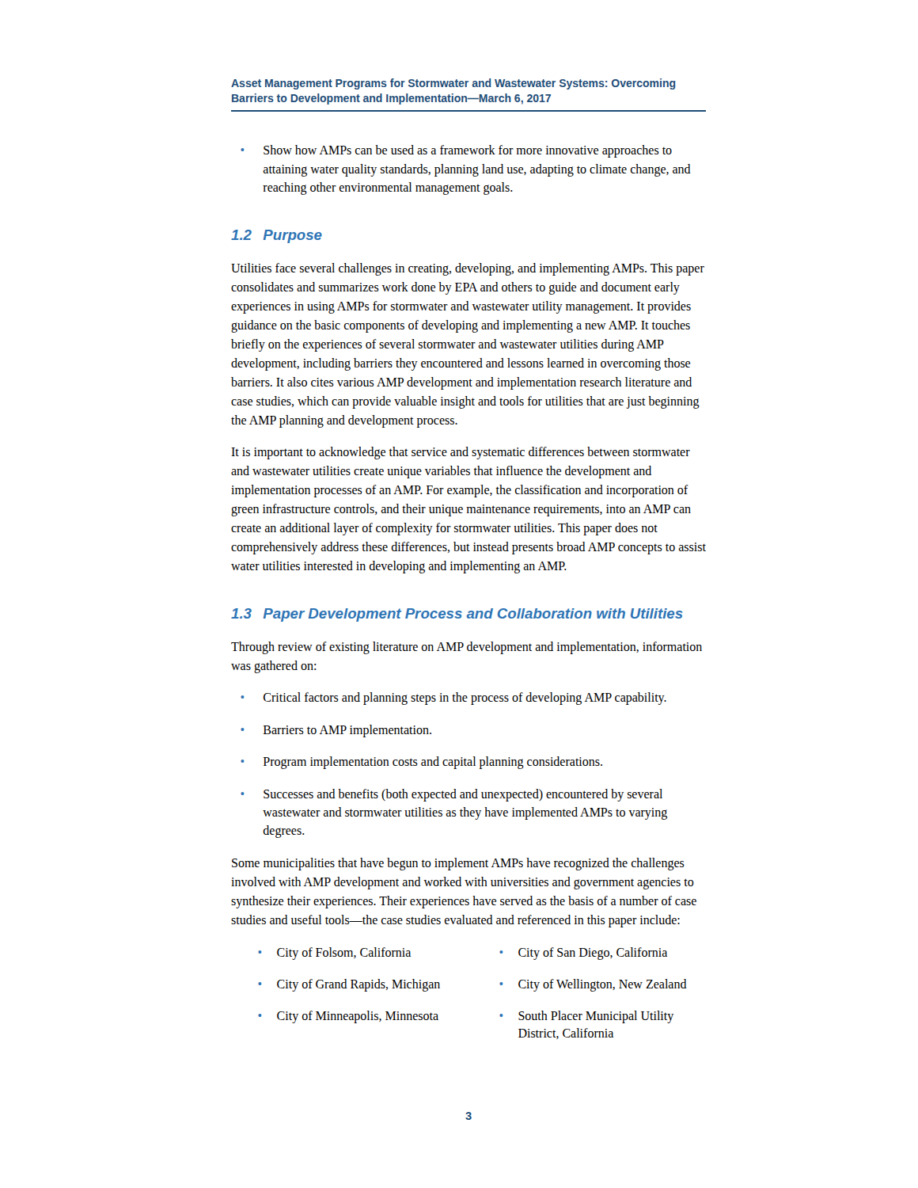Asset Management Programs for Stormwater and Wastewater Systems: Overcoming Barriers to Development and Implementation—March 6, 2017
Show how AMPs can be used as a framework for more innovative approaches to attaining water quality standards, planning land use, adapting to climate change, and reaching other environmental management goals.
1.2 Purpose
Utilities face several challenges in creating, developing, and implementing AMPs. This paper consolidates and summarizes work done by EPA and others to guide and document early experiences in using AMPs for stormwater and wastewater utility management. It provides guidance on the basic components of developing and implementing a new AMP. It touches briefly on the experiences of several stormwater and wastewater utilities during AMP development, including barriers they encountered and lessons learned in overcoming those barriers. It also cites various AMP development and implementation research literature and case studies, which can provide valuable insight and tools for utilities that are just beginning the AMP planning and development process.
It is important to acknowledge that service and systematic differences between stormwater and wastewater utilities create unique variables that influence the development and implementation processes of an AMP. For example, the classification and incorporation of green infrastructure controls, and their unique maintenance requirements, into an AMP can create an additional layer of complexity for stormwater utilities. This paper does not comprehensively address these differences, but instead presents broad AMP concepts to assist water utilities interested in developing and implementing an AMP.
1.3 Paper Development Process and Collaboration with Utilities
Through review of existing literature on AMP development and implementation, information was gathered on:
Critical factors and planning steps in the process of developing AMP capability.
Barriers to AMP implementation.
Program implementation costs and capital planning considerations.
Successes and benefits (both expected and unexpected) encountered by several wastewater and stormwater utilities as they have implemented AMPs to varying degrees.
Some municipalities that have begun to implement AMPs have recognized the challenges involved with AMP development and worked with universities and government agencies to synthesize their experiences. Their experiences have served as the basis of a number of case studies and useful tools—the case studies evaluated and referenced in this paper include:
City of Folsom, California
City of Grand Rapids, Michigan
City of Minneapolis, Minnesota
City of San Diego, California
City of Wellington, New Zealand
South Placer Municipal Utility District, California
3